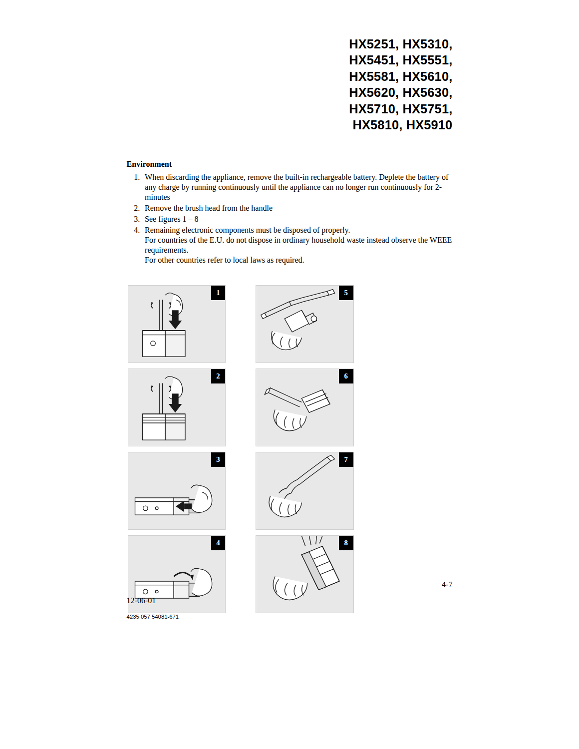HX5251, HX5310,
HX5451, HX5551,
HX5581, HX5610,
HX5620, HX5630,
HX5710, HX5751,
HX5810, HX5910
Environment
When discarding the appliance, remove the built-in rechargeable battery. Deplete the battery of any charge by running continuously until the appliance can no longer run continuously for 2-minutes
Remove the brush head from the handle
See figures 1 – 8
Remaining electronic components must be disposed of properly.
For countries of the E.U. do not dispose in ordinary household waste instead observe the WEEE requirements.
For other countries refer to local laws as required.
1
5
2
6
3
7
4
8
4-7
12-06-01
4235 057 54081-671